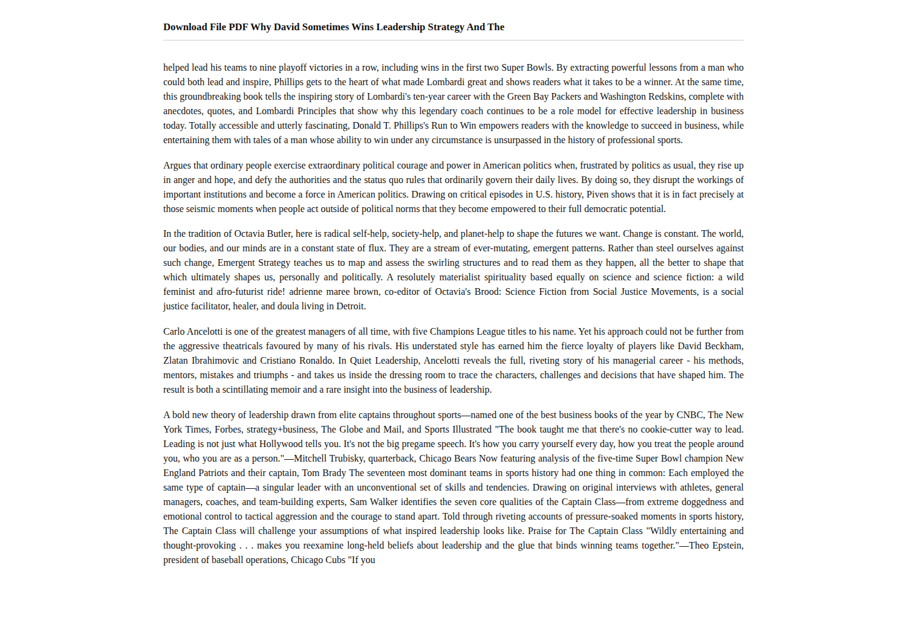Download File PDF Why David Sometimes Wins Leadership Strategy And The
helped lead his teams to nine playoff victories in a row, including wins in the first two Super Bowls. By extracting powerful lessons from a man who could both lead and inspire, Phillips gets to the heart of what made Lombardi great and shows readers what it takes to be a winner. At the same time, this groundbreaking book tells the inspiring story of Lombardi's ten-year career with the Green Bay Packers and Washington Redskins, complete with anecdotes, quotes, and Lombardi Principles that show why this legendary coach continues to be a role model for effective leadership in business today. Totally accessible and utterly fascinating, Donald T. Phillips's Run to Win empowers readers with the knowledge to succeed in business, while entertaining them with tales of a man whose ability to win under any circumstance is unsurpassed in the history of professional sports.
Argues that ordinary people exercise extraordinary political courage and power in American politics when, frustrated by politics as usual, they rise up in anger and hope, and defy the authorities and the status quo rules that ordinarily govern their daily lives. By doing so, they disrupt the workings of important institutions and become a force in American politics. Drawing on critical episodes in U.S. history, Piven shows that it is in fact precisely at those seismic moments when people act outside of political norms that they become empowered to their full democratic potential.
In the tradition of Octavia Butler, here is radical self-help, society-help, and planet-help to shape the futures we want. Change is constant. The world, our bodies, and our minds are in a constant state of flux. They are a stream of ever-mutating, emergent patterns. Rather than steel ourselves against such change, Emergent Strategy teaches us to map and assess the swirling structures and to read them as they happen, all the better to shape that which ultimately shapes us, personally and politically. A resolutely materialist spirituality based equally on science and science fiction: a wild feminist and afro-futurist ride! adrienne maree brown, co-editor of Octavia's Brood: Science Fiction from Social Justice Movements, is a social justice facilitator, healer, and doula living in Detroit.
Carlo Ancelotti is one of the greatest managers of all time, with five Champions League titles to his name. Yet his approach could not be further from the aggressive theatricals favoured by many of his rivals. His understated style has earned him the fierce loyalty of players like David Beckham, Zlatan Ibrahimovic and Cristiano Ronaldo. In Quiet Leadership, Ancelotti reveals the full, riveting story of his managerial career - his methods, mentors, mistakes and triumphs - and takes us inside the dressing room to trace the characters, challenges and decisions that have shaped him. The result is both a scintillating memoir and a rare insight into the business of leadership.
A bold new theory of leadership drawn from elite captains throughout sports—named one of the best business books of the year by CNBC, The New York Times, Forbes, strategy+business, The Globe and Mail, and Sports Illustrated "The book taught me that there's no cookie-cutter way to lead. Leading is not just what Hollywood tells you. It's not the big pregame speech. It's how you carry yourself every day, how you treat the people around you, who you are as a person."—Mitchell Trubisky, quarterback, Chicago Bears Now featuring analysis of the five-time Super Bowl champion New England Patriots and their captain, Tom Brady The seventeen most dominant teams in sports history had one thing in common: Each employed the same type of captain—a singular leader with an unconventional set of skills and tendencies. Drawing on original interviews with athletes, general managers, coaches, and team-building experts, Sam Walker identifies the seven core qualities of the Captain Class—from extreme doggedness and emotional control to tactical aggression and the courage to stand apart. Told through riveting accounts of pressure-soaked moments in sports history, The Captain Class will challenge your assumptions of what inspired leadership looks like. Praise for The Captain Class "Wildly entertaining and thought-provoking . . . makes you reexamine long-held beliefs about leadership and the glue that binds winning teams together."—Theo Epstein, president of baseball operations, Chicago Cubs "If you